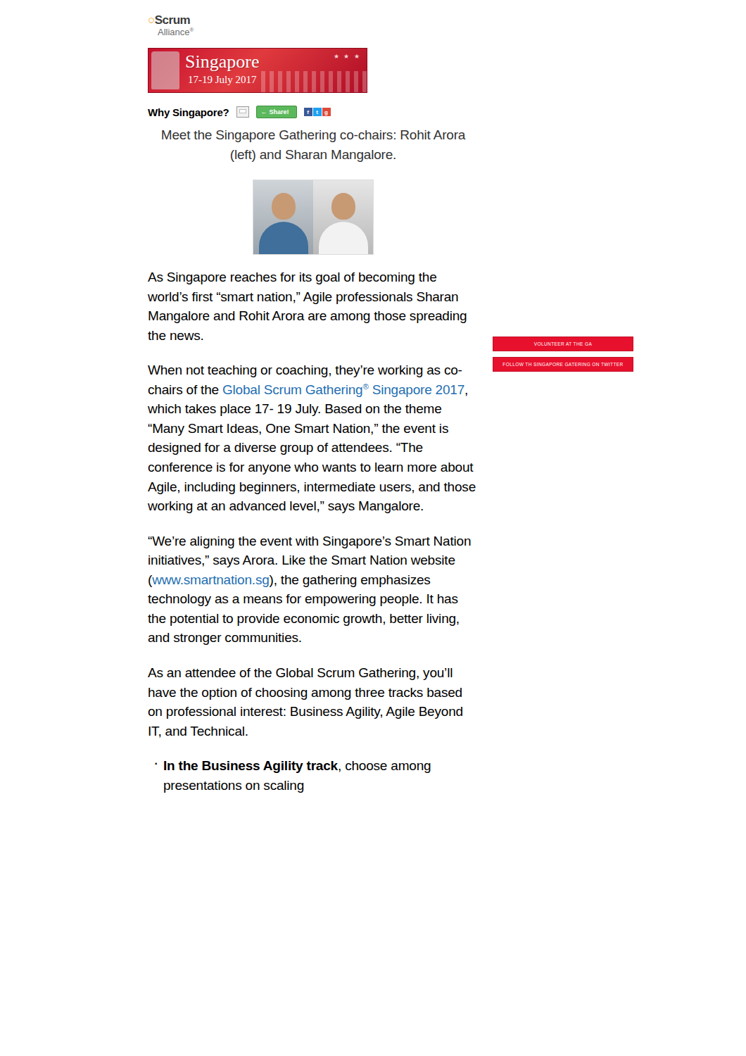○Scrum
Alliance®
Singapore
17-19 July 2017
★ ★ ★
Why Singapore?
Share! ftg
Meet the Singapore Gathering co-chairs: Rohit Arora (left) and Sharan Mangalore.
As Singapore reaches for its goal of becoming the world’s first “smart nation,” Agile professionals Sharan Mangalore and Rohit Arora are among those spreading the news.
When not teaching or coaching, they’re working as co-chairs of the Global Scrum Gathering® Singapore 2017, which takes place 17- 19 July. Based on the theme “Many Smart Ideas, One Smart Nation,” the event is designed for a diverse group of attendees. “The conference is for anyone who wants to learn more about Agile, including beginners, intermediate users, and those working at an advanced level,” says Mangalore.
“We’re aligning the event with Singapore’s Smart Nation initiatives,” says Arora. Like the Smart Nation website (www.smartnation.sg), the gathering emphasizes technology as a means for empowering people. It has the potential to provide economic growth, better living, and stronger communities.
As an attendee of the Global Scrum Gathering, you’ll have the option of choosing among three tracks based on professional interest: Business Agility, Agile Beyond IT, and Technical.
In the Business Agility track, choose among presentations on scaling
Volunteer at the GA Follow th Singapore Gatering on Twitter